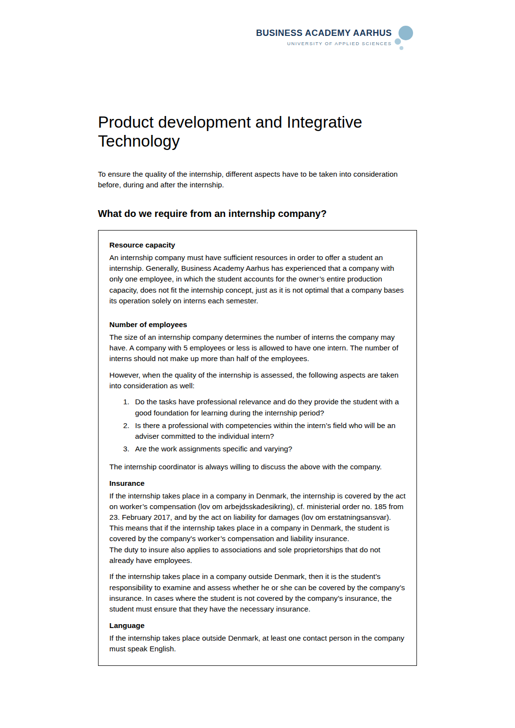BUSINESS ACADEMY AARHUS
UNIVERSITY OF APPLIED SCIENCES
Product development and Integrative Technology
To ensure the quality of the internship, different aspects have to be taken into consideration before, during and after the internship.
What do we require from an internship company?
Resource capacity
An internship company must have sufficient resources in order to offer a student an internship. Generally, Business Academy Aarhus has experienced that a company with only one employee, in which the student accounts for the owner’s entire production capacity, does not fit the internship concept, just as it is not optimal that a company bases its operation solely on interns each semester.
Number of employees
The size of an internship company determines the number of interns the company may have. A company with 5 employees or less is allowed to have one intern. The number of interns should not make up more than half of the employees.
However, when the quality of the internship is assessed, the following aspects are taken into consideration as well:
Do the tasks have professional relevance and do they provide the student with a good foundation for learning during the internship period?
Is there a professional with competencies within the intern’s field who will be an adviser committed to the individual intern?
Are the work assignments specific and varying?
The internship coordinator is always willing to discuss the above with the company.
Insurance
If the internship takes place in a company in Denmark, the internship is covered by the act on worker’s compensation (lov om arbejdsskadesikring), cf. ministerial order no. 185 from 23. February 2017, and by the act on liability for damages (lov om erstatningsansvar). This means that if the internship takes place in a company in Denmark, the student is covered by the company’s worker’s compensation and liability insurance.
The duty to insure also applies to associations and sole proprietorships that do not already have employees.
If the internship takes place in a company outside Denmark, then it is the student’s responsibility to examine and assess whether he or she can be covered by the company’s insurance. In cases where the student is not covered by the company’s insurance, the student must ensure that they have the necessary insurance.
Language
If the internship takes place outside Denmark, at least one contact person in the company must speak English.